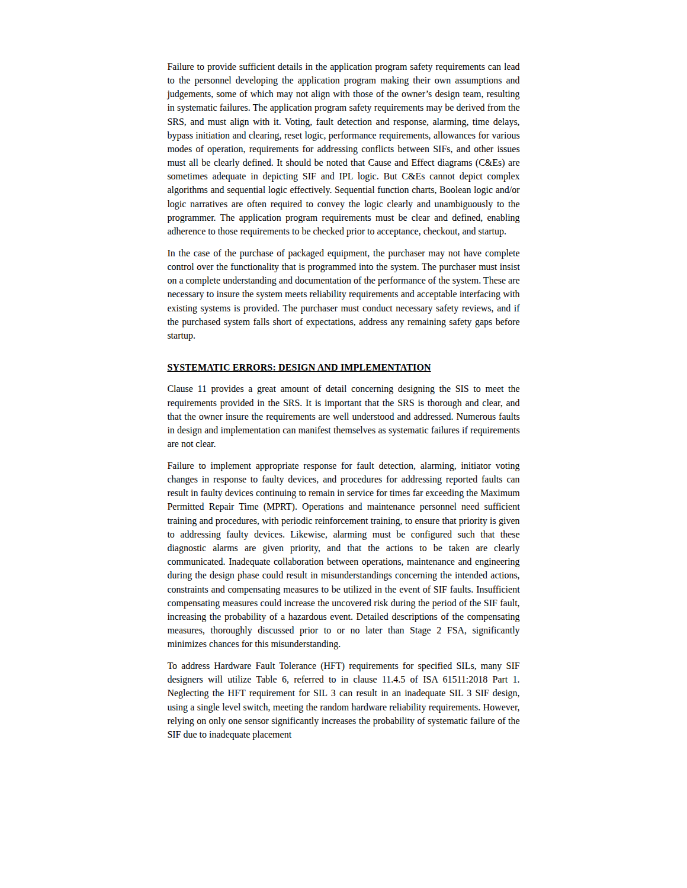Failure to provide sufficient details in the application program safety requirements can lead to the personnel developing the application program making their own assumptions and judgements, some of which may not align with those of the owner’s design team, resulting in systematic failures. The application program safety requirements may be derived from the SRS, and must align with it. Voting, fault detection and response, alarming, time delays, bypass initiation and clearing, reset logic, performance requirements, allowances for various modes of operation, requirements for addressing conflicts between SIFs, and other issues must all be clearly defined. It should be noted that Cause and Effect diagrams (C&Es) are sometimes adequate in depicting SIF and IPL logic. But C&Es cannot depict complex algorithms and sequential logic effectively. Sequential function charts, Boolean logic and/or logic narratives are often required to convey the logic clearly and unambiguously to the programmer. The application program requirements must be clear and defined, enabling adherence to those requirements to be checked prior to acceptance, checkout, and startup.
In the case of the purchase of packaged equipment, the purchaser may not have complete control over the functionality that is programmed into the system. The purchaser must insist on a complete understanding and documentation of the performance of the system. These are necessary to insure the system meets reliability requirements and acceptable interfacing with existing systems is provided. The purchaser must conduct necessary safety reviews, and if the purchased system falls short of expectations, address any remaining safety gaps before startup.
Systematic Errors: Design and Implementation
Clause 11 provides a great amount of detail concerning designing the SIS to meet the requirements provided in the SRS. It is important that the SRS is thorough and clear, and that the owner insure the requirements are well understood and addressed. Numerous faults in design and implementation can manifest themselves as systematic failures if requirements are not clear.
Failure to implement appropriate response for fault detection, alarming, initiator voting changes in response to faulty devices, and procedures for addressing reported faults can result in faulty devices continuing to remain in service for times far exceeding the Maximum Permitted Repair Time (MPRT). Operations and maintenance personnel need sufficient training and procedures, with periodic reinforcement training, to ensure that priority is given to addressing faulty devices. Likewise, alarming must be configured such that these diagnostic alarms are given priority, and that the actions to be taken are clearly communicated. Inadequate collaboration between operations, maintenance and engineering during the design phase could result in misunderstandings concerning the intended actions, constraints and compensating measures to be utilized in the event of SIF faults. Insufficient compensating measures could increase the uncovered risk during the period of the SIF fault, increasing the probability of a hazardous event. Detailed descriptions of the compensating measures, thoroughly discussed prior to or no later than Stage 2 FSA, significantly minimizes chances for this misunderstanding.
To address Hardware Fault Tolerance (HFT) requirements for specified SILs, many SIF designers will utilize Table 6, referred to in clause 11.4.5 of ISA 61511:2018 Part 1. Neglecting the HFT requirement for SIL 3 can result in an inadequate SIL 3 SIF design, using a single level switch, meeting the random hardware reliability requirements. However, relying on only one sensor significantly increases the probability of systematic failure of the SIF due to inadequate placement